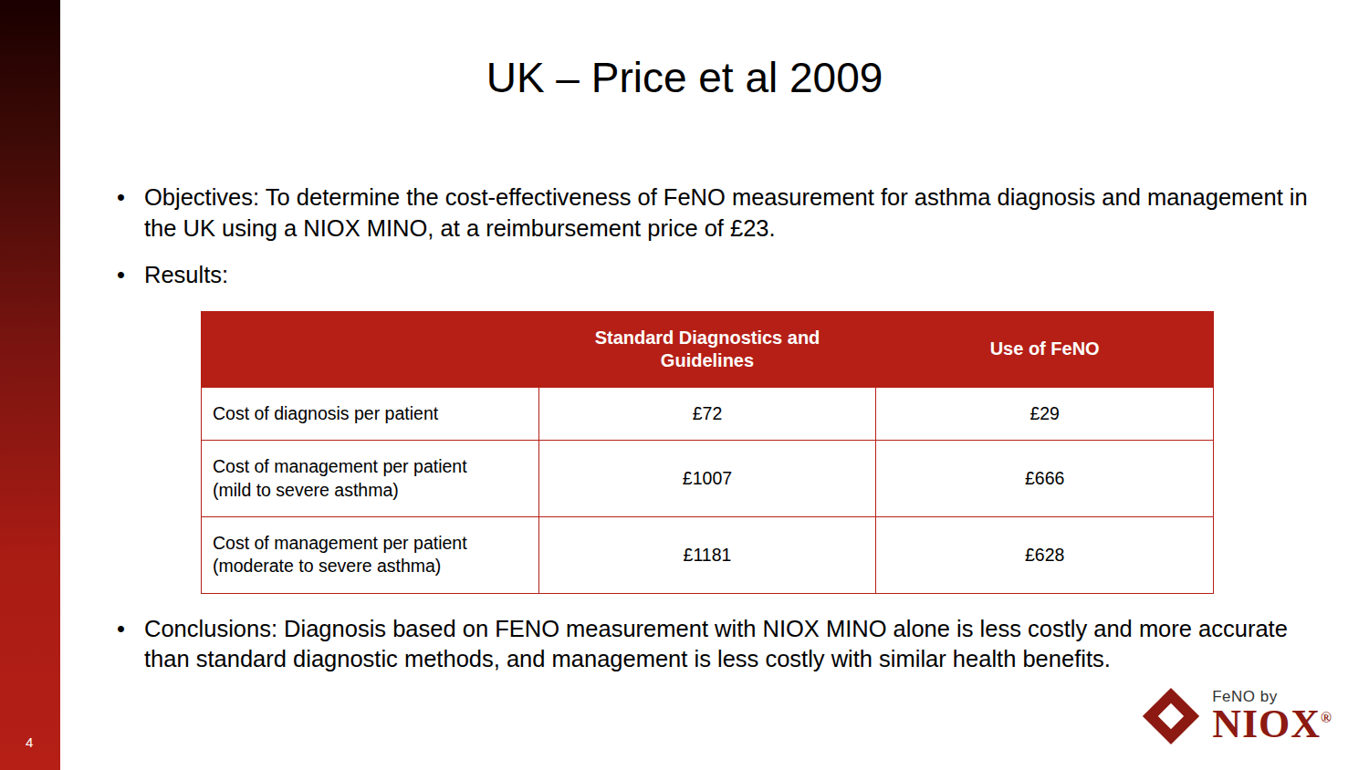4
UK – Price et al 2009
Objectives: To determine the cost-effectiveness of FeNO measurement for asthma diagnosis and management in the UK using a NIOX MINO, at a reimbursement price of £23.
Results:
| | Standard Diagnostics and Guidelines | Use of FeNO |
| --- | --- | --- |
| Cost of diagnosis per patient | £72 | £29 |
| Cost of management per patient (mild to severe asthma) | £1007 | £666 |
| Cost of management per patient (moderate to severe asthma) | £1181 | £628 |
Conclusions: Diagnosis based on FENO measurement with NIOX MINO alone is less costly and more accurate than standard diagnostic methods, and management is less costly with similar health benefits.
FeNO by NIOX®